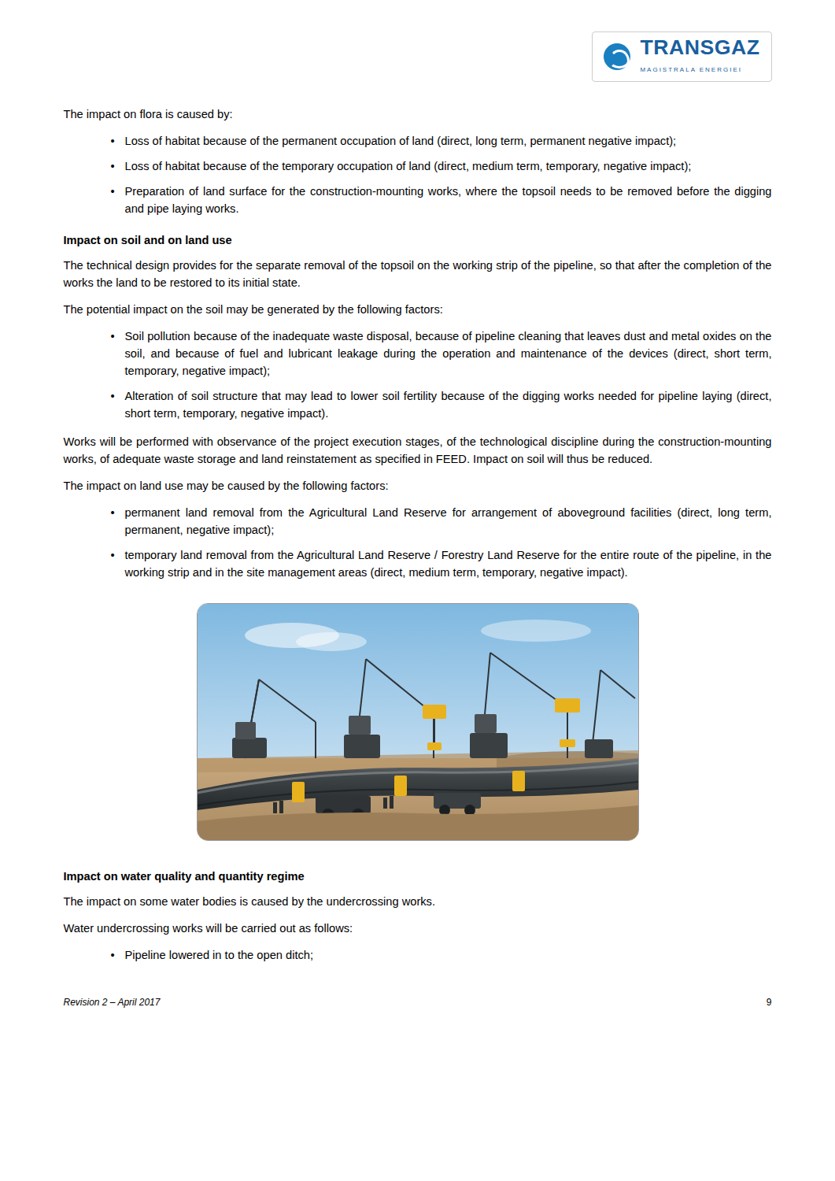TRANSGAZ
Magistrala Energiei
The impact on flora is caused by:
Loss of habitat because of the permanent occupation of land (direct, long term, permanent negative impact);
Loss of habitat because of the temporary occupation of land (direct, medium term, temporary, negative impact);
Preparation of land surface for the construction-mounting works, where the topsoil needs to be removed before the digging and pipe laying works.
Impact on soil and on land use
The technical design provides for the separate removal of the topsoil on the working strip of the pipeline, so that after the completion of the works the land to be restored to its initial state.
The potential impact on the soil may be generated by the following factors:
Soil pollution because of the inadequate waste disposal, because of pipeline cleaning that leaves dust and metal oxides on the soil, and because of fuel and lubricant leakage during the operation and maintenance of the devices (direct, short term, temporary, negative impact);
Alteration of soil structure that may lead to lower soil fertility because of the digging works needed for pipeline laying (direct, short term, temporary, negative impact).
Works will be performed with observance of the project execution stages, of the technological discipline during the construction-mounting works, of adequate waste storage and land reinstatement as specified in FEED. Impact on soil will thus be reduced.
The impact on land use may be caused by the following factors:
permanent land removal from the Agricultural Land Reserve for arrangement of aboveground facilities (direct, long term, permanent, negative impact);
temporary land removal from the Agricultural Land Reserve / Forestry Land Reserve for the entire route of the pipeline, in the working strip and in the site management areas (direct, medium term, temporary, negative impact).
Impact on water quality and quantity regime
The impact on some water bodies is caused by the undercrossing works.
Water undercrossing works will be carried out as follows:
Pipeline lowered in to the open ditch;
Revision 2 – April 2017 9